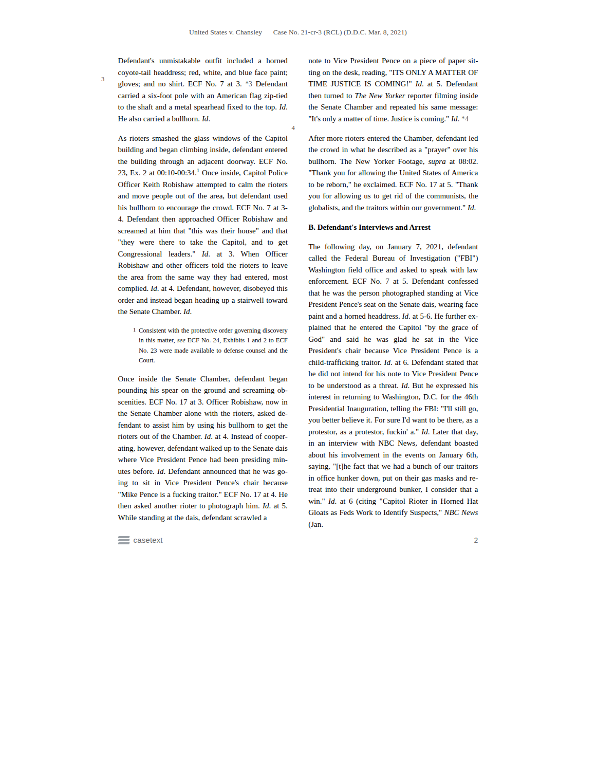United States v. ChansleyCase No. 21-cr-3 (RCL) (D.D.C. Mar. 8, 2021)
3 Defendant's unmistakable outfit included a horned coyote-tail headdress; red, white, and blue face paint; gloves; and no shirt. ECF No. 7 at 3. *3 Defendant carried a six-foot pole with an American flag zip-tied to the shaft and a metal spearhead fixed to the top. Id. He also carried a bullhorn. Id.
As rioters smashed the glass windows of the Capitol building and began climbing inside, defendant entered the building through an adjacent doorway. ECF No. 23, Ex. 2 at 00:10-00:34.1 Once inside, Capitol Police Officer Keith Robishaw attempted to calm the rioters and move people out of the area, but defendant used his bullhorn to encourage the crowd. ECF No. 7 at 3-4. Defendant then approached Officer Robishaw and screamed at him that "this was their house" and that "they were there to take the Capitol, and to get Congressional leaders." Id. at 3. When Officer Robishaw and other officers told the rioters to leave the area from the same way they had entered, most complied. Id. at 4. Defendant, however, disobeyed this order and instead began heading up a stairwell toward the Senate Chamber. Id.
1 Consistent with the protective order governing discovery in this matter, see ECF No. 24, Exhibits 1 and 2 to ECF No. 23 were made available to defense counsel and the Court.
Once inside the Senate Chamber, defendant began pounding his spear on the ground and screaming obscenities. ECF No. 17 at 3. Officer Robishaw, now in the Senate Chamber alone with the rioters, asked defendant to assist him by using his bullhorn to get the rioters out of the Chamber. Id. at 4. Instead of cooperating, however, defendant walked up to the Senate dais where Vice President Pence had been presiding minutes before. Id. Defendant announced that he was going to sit in Vice President Pence's chair because "Mike Pence is a fucking traitor." ECF No. 17 at 4. He then asked another rioter to photograph him. Id. at 5. While standing at the dais, defendant scrawled a
4note to Vice President Pence on a piece of paper sitting on the desk, reading, "ITS ONLY A MATTER OF TIME JUSTICE IS COMING!" Id. at 5. Defendant then turned to The New Yorker reporter filming inside the Senate Chamber and repeated his same message: "It's only a matter of time. Justice is coming." Id. *4
After more rioters entered the Chamber, defendant led the crowd in what he described as a "prayer" over his bullhorn. The New Yorker Footage, supra at 08:02. "Thank you for allowing the United States of America to be reborn," he exclaimed. ECF No. 17 at 5. "Thank you for allowing us to get rid of the communists, the globalists, and the traitors within our government." Id.
B. Defendant's Interviews and Arrest
The following day, on January 7, 2021, defendant called the Federal Bureau of Investigation ("FBI") Washington field office and asked to speak with law enforcement. ECF No. 7 at 5. Defendant confessed that he was the person photographed standing at Vice President Pence's seat on the Senate dais, wearing face paint and a horned headdress. Id. at 5-6. He further explained that he entered the Capitol "by the grace of God" and said he was glad he sat in the Vice President's chair because Vice President Pence is a child-trafficking traitor. Id. at 6. Defendant stated that he did not intend for his note to Vice President Pence to be understood as a threat. Id. But he expressed his interest in returning to Washington, D.C. for the 46th Presidential Inauguration, telling the FBI: "I'll still go, you better believe it. For sure I'd want to be there, as a protestor, as a protestor, fuckin' a." Id. Later that day, in an interview with NBC News, defendant boasted about his involvement in the events on January 6th, saying, "[t]he fact that we had a bunch of our traitors in office hunker down, put on their gas masks and retreat into their underground bunker, I consider that a win." Id. at 6 (citing "Capitol Rioter in Horned Hat Gloats as Feds Work to Identify Suspects," NBC News (Jan.
casetext
2